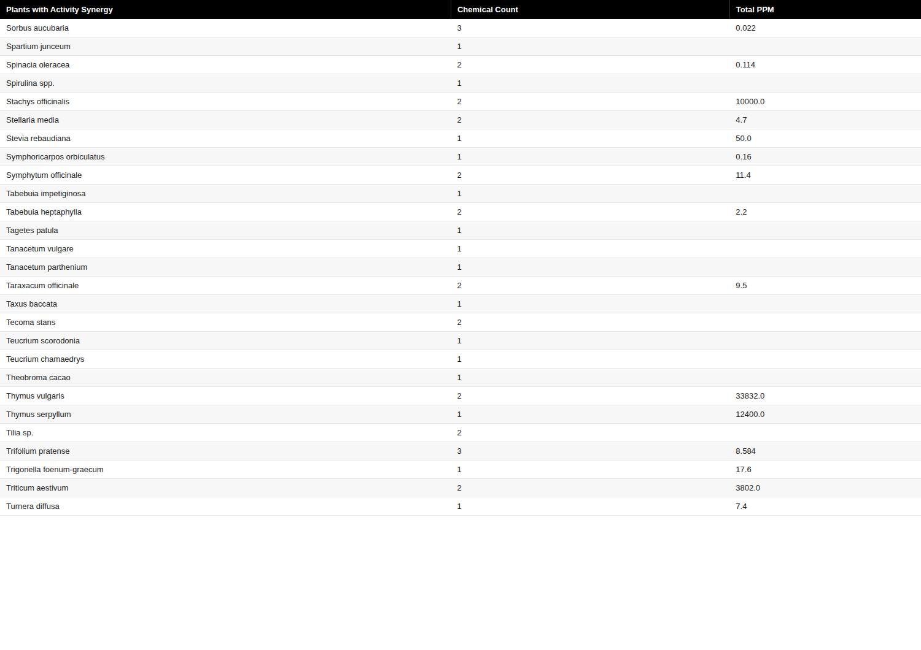| Plants with Activity Synergy | Chemical Count | Total PPM |
| --- | --- | --- |
| Sorbus aucubaria | 3 | 0.022 |
| Spartium junceum | 1 | |
| Spinacia oleracea | 2 | 0.114 |
| Spirulina spp. | 1 | |
| Stachys officinalis | 2 | 10000.0 |
| Stellaria media | 2 | 4.7 |
| Stevia rebaudiana | 1 | 50.0 |
| Symphoricarpos orbiculatus | 1 | 0.16 |
| Symphytum officinale | 2 | 11.4 |
| Tabebuia impetiginosa | 1 | |
| Tabebuia heptaphylla | 2 | 2.2 |
| Tagetes patula | 1 | |
| Tanacetum vulgare | 1 | |
| Tanacetum parthenium | 1 | |
| Taraxacum officinale | 2 | 9.5 |
| Taxus baccata | 1 | |
| Tecoma stans | 2 | |
| Teucrium scorodonia | 1 | |
| Teucrium chamaedrys | 1 | |
| Theobroma cacao | 1 | |
| Thymus vulgaris | 2 | 33832.0 |
| Thymus serpyllum | 1 | 12400.0 |
| Tilia sp. | 2 | |
| Trifolium pratense | 3 | 8.584 |
| Trigonella foenum-graecum | 1 | 17.6 |
| Triticum aestivum | 2 | 3802.0 |
| Turnera diffusa | 1 | 7.4 |